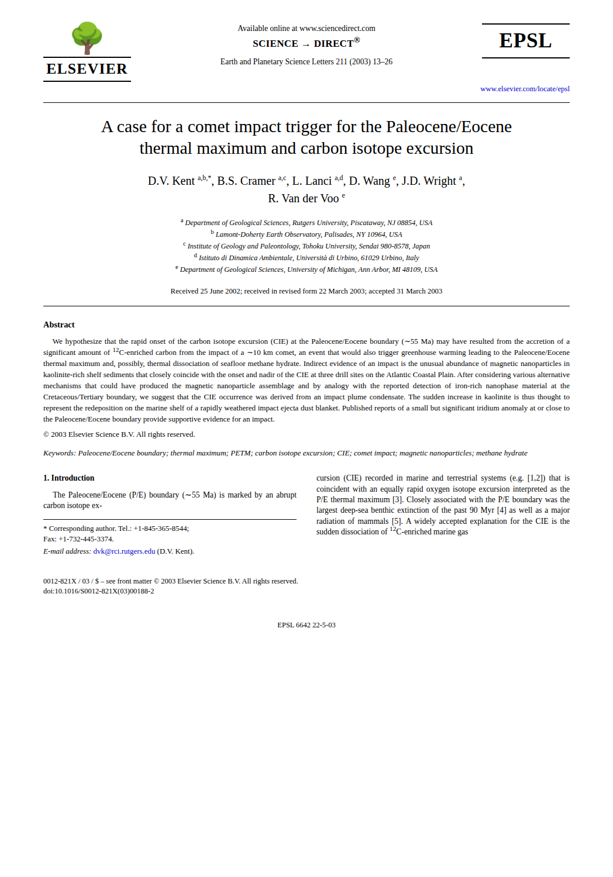🌳
ELSEVIER
Available online at www.sciencedirect.com
SCIENCE → DIRECT®
Earth and Planetary Science Letters 211 (2003) 13–26
EPSL
www.elsevier.com/locate/epsl
A case for a comet impact trigger for the Paleocene/Eocene
thermal maximum and carbon isotope excursion
D.V. Kent a,b,*, B.S. Cramer a,c, L. Lanci a,d, D. Wang e, J.D. Wright a,
R. Van der Voo e
a Department of Geological Sciences, Rutgers University, Piscataway, NJ 08854, USA
b Lamont-Doherty Earth Observatory, Palisades, NY 10964, USA
c Institute of Geology and Paleontology, Tohoku University, Sendai 980-8578, Japan
d Istituto di Dinamica Ambientale, Università di Urbino, 61029 Urbino, Italy
e Department of Geological Sciences, University of Michigan, Ann Arbor, MI 48109, USA
Received 25 June 2002; received in revised form 22 March 2003; accepted 31 March 2003
Abstract
We hypothesize that the rapid onset of the carbon isotope excursion (CIE) at the Paleocene/Eocene boundary (∼55 Ma) may have resulted from the accretion of a significant amount of 12C-enriched carbon from the impact of a ∼10 km comet, an event that would also trigger greenhouse warming leading to the Paleocene/Eocene thermal maximum and, possibly, thermal dissociation of seafloor methane hydrate. Indirect evidence of an impact is the unusual abundance of magnetic nanoparticles in kaolinite-rich shelf sediments that closely coincide with the onset and nadir of the CIE at three drill sites on the Atlantic Coastal Plain. After considering various alternative mechanisms that could have produced the magnetic nanoparticle assemblage and by analogy with the reported detection of iron-rich nanophase material at the Cretaceous/Tertiary boundary, we suggest that the CIE occurrence was derived from an impact plume condensate. The sudden increase in kaolinite is thus thought to represent the redeposition on the marine shelf of a rapidly weathered impact ejecta dust blanket. Published reports of a small but significant iridium anomaly at or close to the Paleocene/Eocene boundary provide supportive evidence for an impact.
© 2003 Elsevier Science B.V. All rights reserved.
Keywords: Paleocene/Eocene boundary; thermal maximum; PETM; carbon isotope excursion; CIE; comet impact; magnetic nanoparticles; methane hydrate
1. Introduction
The Paleocene/Eocene (P/E) boundary (∼55 Ma) is marked by an abrupt carbon isotope ex-
* Corresponding author. Tel.: +1-845-365-8544;
Fax: +1-732-445-3374.
E-mail address: dvk@rci.rutgers.edu (D.V. Kent).
cursion (CIE) recorded in marine and terrestrial systems (e.g. [1,2]) that is coincident with an equally rapid oxygen isotope excursion interpreted as the P/E thermal maximum [3]. Closely associated with the P/E boundary was the largest deep-sea benthic extinction of the past 90 Myr [4] as well as a major radiation of mammals [5]. A widely accepted explanation for the CIE is the sudden dissociation of 12C-enriched marine gas
0012-821X / 03 / $ – see front matter © 2003 Elsevier Science B.V. All rights reserved.
doi:10.1016/S0012-821X(03)00188-2
EPSL 6642 22-5-03